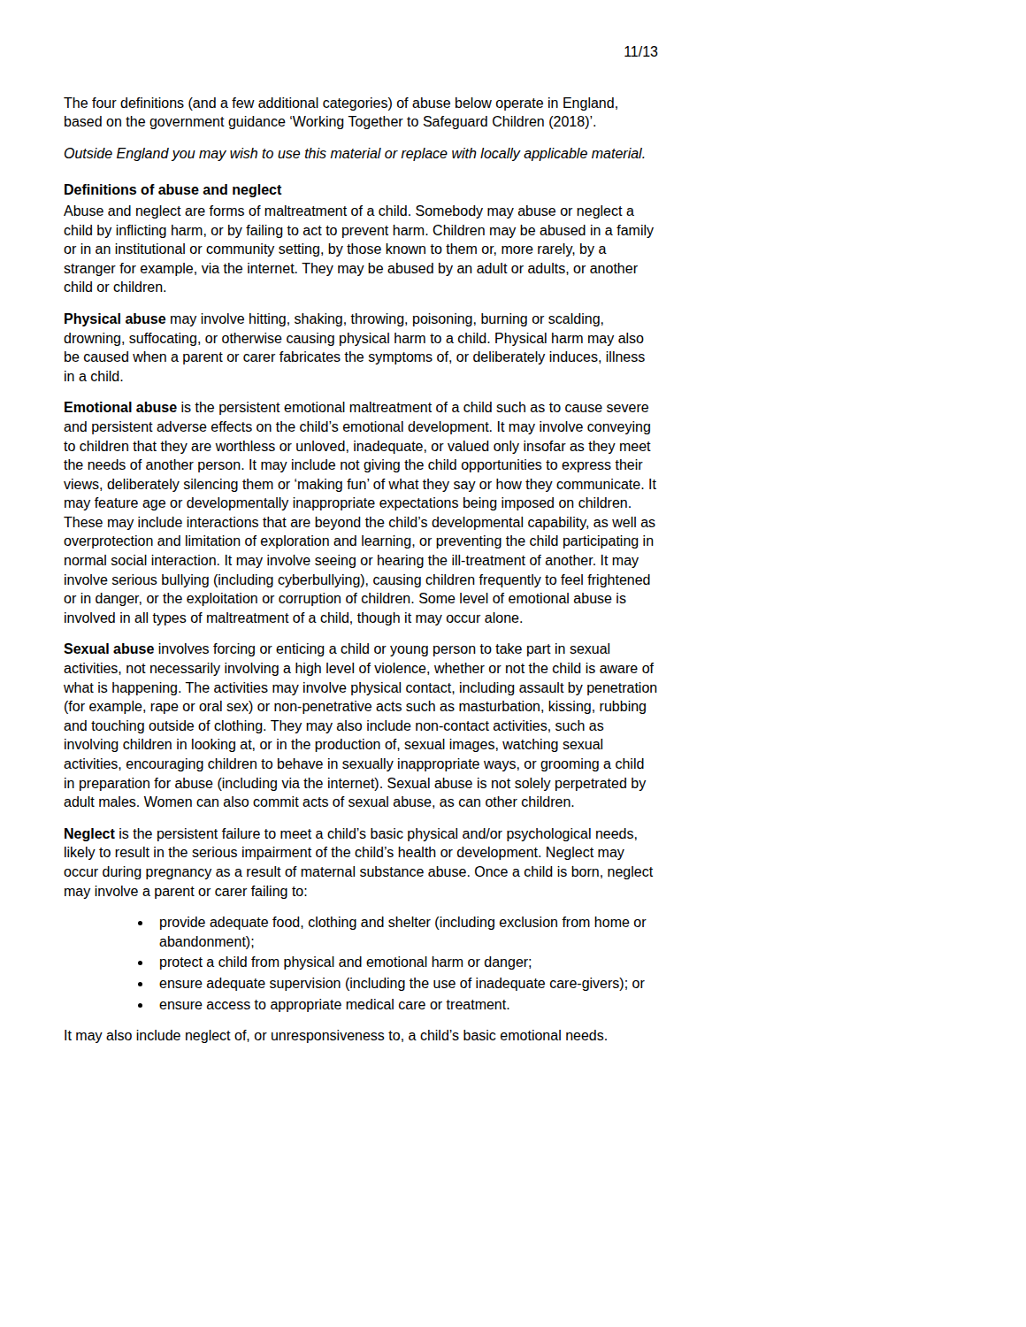11/13
The four definitions (and a few additional categories) of abuse below operate in England, based on the government guidance ‘Working Together to Safeguard Children (2018)’.
Outside England you may wish to use this material or replace with locally applicable material.
Definitions of abuse and neglect
Abuse and neglect are forms of maltreatment of a child. Somebody may abuse or neglect a child by inflicting harm, or by failing to act to prevent harm. Children may be abused in a family or in an institutional or community setting, by those known to them or, more rarely, by a stranger for example, via the internet. They may be abused by an adult or adults, or another child or children.
Physical abuse may involve hitting, shaking, throwing, poisoning, burning or scalding, drowning, suffocating, or otherwise causing physical harm to a child. Physical harm may also be caused when a parent or carer fabricates the symptoms of, or deliberately induces, illness in a child.
Emotional abuse is the persistent emotional maltreatment of a child such as to cause severe and persistent adverse effects on the child’s emotional development. It may involve conveying to children that they are worthless or unloved, inadequate, or valued only insofar as they meet the needs of another person. It may include not giving the child opportunities to express their views, deliberately silencing them or ‘making fun’ of what they say or how they communicate. It may feature age or developmentally inappropriate expectations being imposed on children. These may include interactions that are beyond the child’s developmental capability, as well as overprotection and limitation of exploration and learning, or preventing the child participating in normal social interaction. It may involve seeing or hearing the ill-treatment of another. It may involve serious bullying (including cyberbullying), causing children frequently to feel frightened or in danger, or the exploitation or corruption of children. Some level of emotional abuse is involved in all types of maltreatment of a child, though it may occur alone.
Sexual abuse involves forcing or enticing a child or young person to take part in sexual activities, not necessarily involving a high level of violence, whether or not the child is aware of what is happening. The activities may involve physical contact, including assault by penetration (for example, rape or oral sex) or non-penetrative acts such as masturbation, kissing, rubbing and touching outside of clothing. They may also include non-contact activities, such as involving children in looking at, or in the production of, sexual images, watching sexual activities, encouraging children to behave in sexually inappropriate ways, or grooming a child in preparation for abuse (including via the internet). Sexual abuse is not solely perpetrated by adult males. Women can also commit acts of sexual abuse, as can other children.
Neglect is the persistent failure to meet a child’s basic physical and/or psychological needs, likely to result in the serious impairment of the child’s health or development. Neglect may occur during pregnancy as a result of maternal substance abuse. Once a child is born, neglect may involve a parent or carer failing to:
provide adequate food, clothing and shelter (including exclusion from home or abandonment);
protect a child from physical and emotional harm or danger;
ensure adequate supervision (including the use of inadequate care-givers); or
ensure access to appropriate medical care or treatment.
It may also include neglect of, or unresponsiveness to, a child’s basic emotional needs.